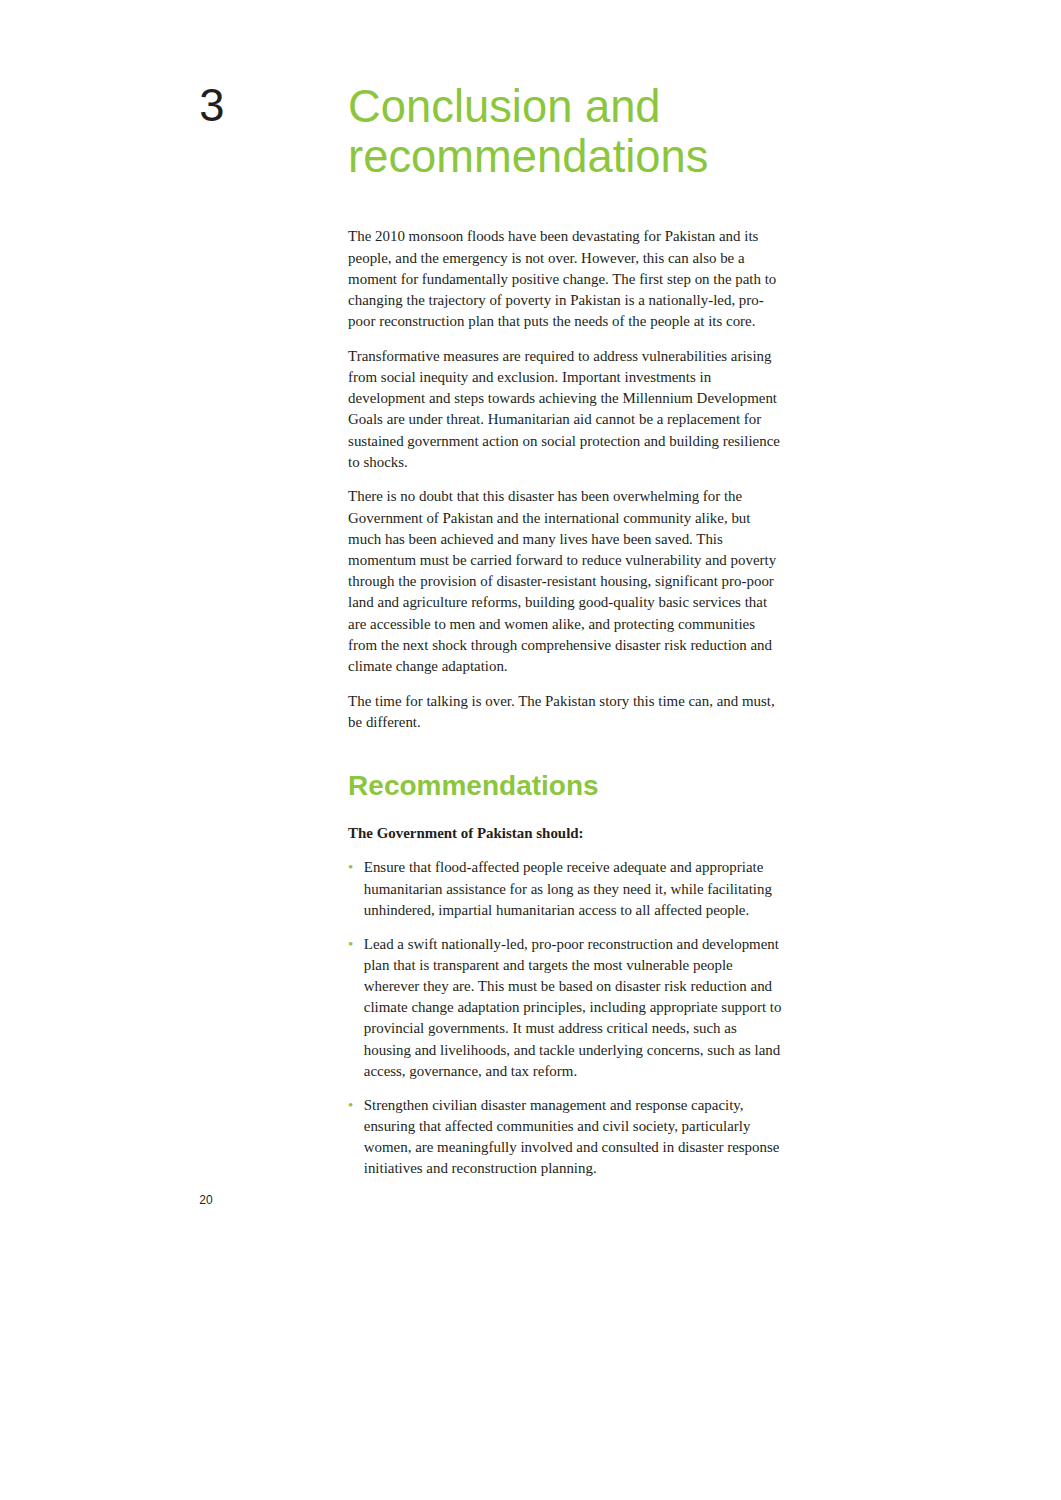3
Conclusion and recommendations
The 2010 monsoon floods have been devastating for Pakistan and its people, and the emergency is not over. However, this can also be a moment for fundamentally positive change. The first step on the path to changing the trajectory of poverty in Pakistan is a nationally-led, pro-poor reconstruction plan that puts the needs of the people at its core.
Transformative measures are required to address vulnerabilities arising from social inequity and exclusion. Important investments in development and steps towards achieving the Millennium Development Goals are under threat. Humanitarian aid cannot be a replacement for sustained government action on social protection and building resilience to shocks.
There is no doubt that this disaster has been overwhelming for the Government of Pakistan and the international community alike, but much has been achieved and many lives have been saved. This momentum must be carried forward to reduce vulnerability and poverty through the provision of disaster-resistant housing, significant pro-poor land and agriculture reforms, building good-quality basic services that are accessible to men and women alike, and protecting communities from the next shock through comprehensive disaster risk reduction and climate change adaptation.
The time for talking is over. The Pakistan story this time can, and must, be different.
Recommendations
The Government of Pakistan should:
Ensure that flood-affected people receive adequate and appropriate humanitarian assistance for as long as they need it, while facilitating unhindered, impartial humanitarian access to all affected people.
Lead a swift nationally-led, pro-poor reconstruction and development plan that is transparent and targets the most vulnerable people wherever they are. This must be based on disaster risk reduction and climate change adaptation principles, including appropriate support to provincial governments. It must address critical needs, such as housing and livelihoods, and tackle underlying concerns, such as land access, governance, and tax reform.
Strengthen civilian disaster management and response capacity, ensuring that affected communities and civil society, particularly women, are meaningfully involved and consulted in disaster response initiatives and reconstruction planning.
20